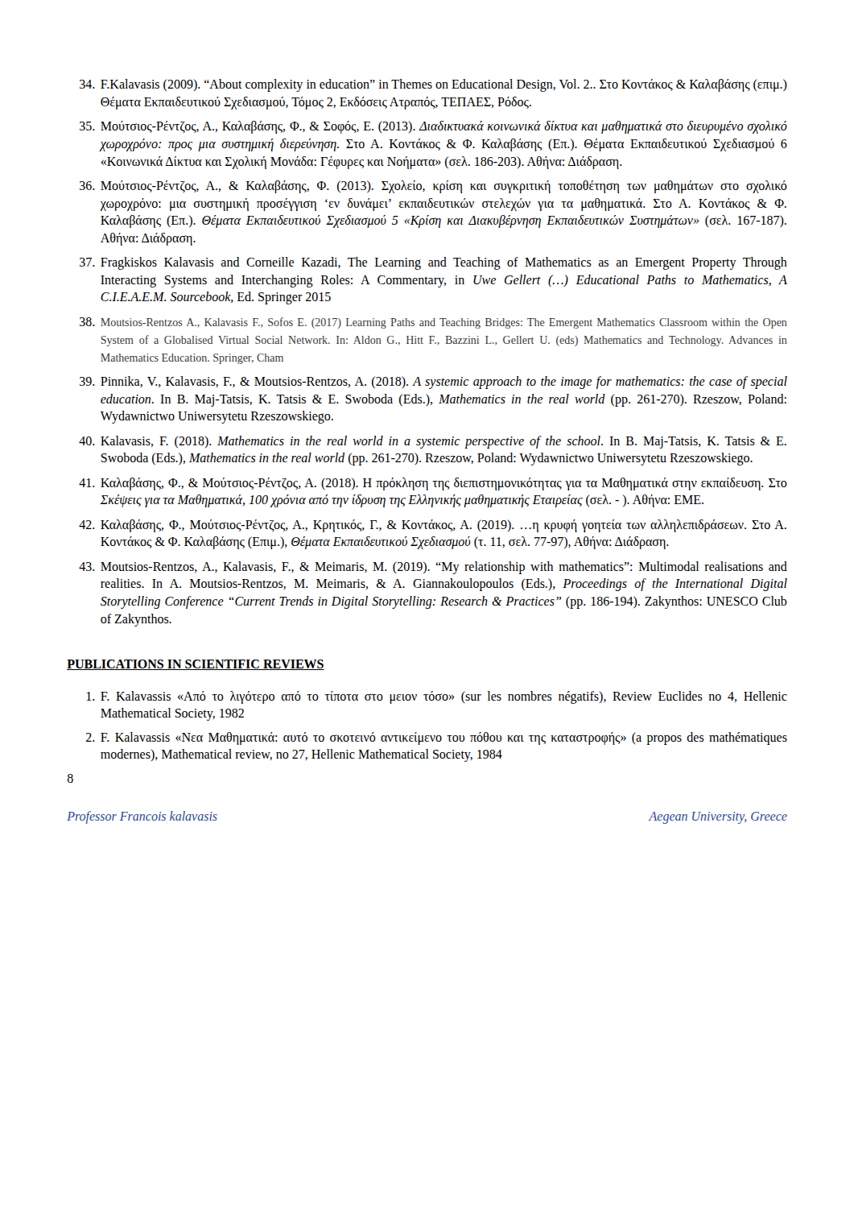34. F.Kalavasis (2009). “About complexity in education” in Themes on Educational Design, Vol. 2.. Στο Κοντάκος & Καλαβάσης (επιμ.) Θέματα Εκπαιδευτικού Σχεδιασμού, Τόμος 2, Εκδόσεις Ατραπός, ΤΕΠΑΕΣ, Ρόδος.
35. Μούτσιος-Ρέντζος, Α., Καλαβάσης, Φ., & Σοφός, Ε. (2013). Διαδικτυακά κοινωνικά δίκτυα και μαθηματικά στο διευρυμένο σχολικό χωροχρόνο: προς μια συστημική διερεύνηση. Στο Α. Κοντάκος & Φ. Καλαβάσης (Επ.). Θέματα Εκπαιδευτικού Σχεδιασμού 6 «Κοινωνικά Δίκτυα και Σχολική Μονάδα: Γέφυρες και Νοήματα» (σελ. 186-203). Αθήνα: Διάδραση.
36. Μούτσιος-Ρέντζος, Α., & Καλαβάσης, Φ. (2013). Σχολείο, κρίση και συγκριτική τοποθέτηση των μαθημάτων στο σχολικό χωροχρόνο: μια συστημική προσέγγιση ‘εν δυνάμει’ εκπαιδευτικών στελεχών για τα μαθηματικά. Στο Α. Κοντάκος & Φ. Καλαβάσης (Επ.). Θέματα Εκπαιδευτικού Σχεδιασμού 5 «Κρίση και Διακυβέρνηση Εκπαιδευτικών Συστημάτων» (σελ. 167-187). Αθήνα: Διάδραση.
37. Fragkiskos Kalavasis and Corneille Kazadi, The Learning and Teaching of Mathematics as an Emergent Property Through Interacting Systems and Interchanging Roles: A Commentary, in Uwe Gellert (…) Educational Paths to Mathematics, A C.I.E.A.E.M. Sourcebook, Ed. Springer 2015
38. Moutsios-Rentzos A., Kalavasis F., Sofos E. (2017) Learning Paths and Teaching Bridges: The Emergent Mathematics Classroom within the Open System of a Globalised Virtual Social Network. In: Aldon G., Hitt F., Bazzini L., Gellert U. (eds) Mathematics and Technology. Advances in Mathematics Education. Springer, Cham
39. Pinnika, V., Kalavasis, F., & Moutsios-Rentzos, A. (2018). A systemic approach to the image for mathematics: the case of special education. In B. Maj-Tatsis, K. Tatsis & E. Swoboda (Eds.), Mathematics in the real world (pp. 261-270). Rzeszow, Poland: Wydawnictwo Uniwersytetu Rzeszowskiego.
40. Kalavasis, F. (2018). Mathematics in the real world in a systemic perspective of the school. In B. Maj-Tatsis, K. Tatsis & E. Swoboda (Eds.), Mathematics in the real world (pp. 261-270). Rzeszow, Poland: Wydawnictwo Uniwersytetu Rzeszowskiego.
41. Καλαβάσης, Φ., & Μούτσιος-Ρέντζος, Α. (2018). Η πρόκληση της διεπιστημονικότητας για τα Μαθηματικά στην εκπαίδευση. Στο Σκέψεις για τα Μαθηματικά, 100 χρόνια από την ίδρυση της Ελληνικής μαθηματικής Εταιρείας (σελ. - ). Αθήνα: ΕΜΕ.
42. Καλαβάσης, Φ., Μούτσιος-Ρέντζος, Α., Κρητικός, Γ., & Κοντάκος, Α. (2019). …η κρυφή γοητεία των αλληλεπιδράσεων. Στο Α. Κοντάκος & Φ. Καλαβάσης (Επιμ.), Θέματα Εκπαιδευτικού Σχεδιασμού (τ. 11, σελ. 77-97), Αθήνα: Διάδραση.
43. Moutsios-Rentzos, A., Kalavasis, F., & Meimaris, M. (2019). “My relationship with mathematics”: Multimodal realisations and realities. In A. Moutsios-Rentzos, M. Meimaris, & A. Giannakoulopoulos (Eds.), Proceedings of the International Digital Storytelling Conference “Current Trends in Digital Storytelling: Research & Practices” (pp. 186-194). Zakynthos: UNESCO Club of Zakynthos.
PUBLICATIONS IN SCIENTIFIC REVIEWS
1. F. Kalavassis «Από το λιγότερο από το τίποτα στο μειον τόσο» (sur les nombres négatifs), Review Euclides no 4, Hellenic Mathematical Society, 1982
2. F. Kalavassis «Νεα Μαθηματικά: αυτό το σκοτεινό αντικείμενο του πόθου και της καταστροφής» (a propos des mathématiques modernes), Mathematical review, no 27, Hellenic Mathematical Society, 1984
8
Professor Francois kalavasis Aegean University, Greece